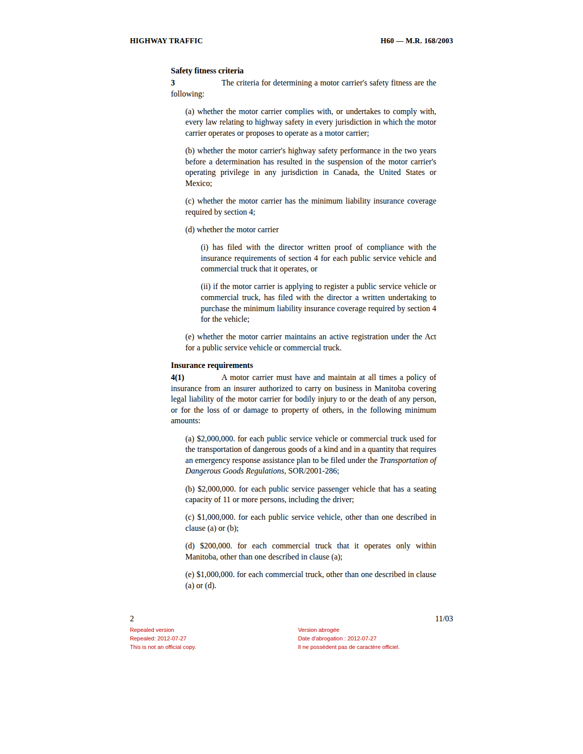Highway Traffic H60 — M.R. 168/2003
Safety fitness criteria
3 The criteria for determining a motor carrier's safety fitness are the following:
(a) whether the motor carrier complies with, or undertakes to comply with, every law relating to highway safety in every jurisdiction in which the motor carrier operates or proposes to operate as a motor carrier;
(b) whether the motor carrier's highway safety performance in the two years before a determination has resulted in the suspension of the motor carrier's operating privilege in any jurisdiction in Canada, the United States or Mexico;
(c) whether the motor carrier has the minimum liability insurance coverage required by section 4;
(d) whether the motor carrier
(i) has filed with the director written proof of compliance with the insurance requirements of section 4 for each public service vehicle and commercial truck that it operates, or
(ii) if the motor carrier is applying to register a public service vehicle or commercial truck, has filed with the director a written undertaking to purchase the minimum liability insurance coverage required by section 4 for the vehicle;
(e) whether the motor carrier maintains an active registration under the Act for a public service vehicle or commercial truck.
Insurance requirements
4(1) A motor carrier must have and maintain at all times a policy of insurance from an insurer authorized to carry on business in Manitoba covering legal liability of the motor carrier for bodily injury to or the death of any person, or for the loss of or damage to property of others, in the following minimum amounts:
(a) $2,000,000. for each public service vehicle or commercial truck used for the transportation of dangerous goods of a kind and in a quantity that requires an emergency response assistance plan to be filed under the Transportation of Dangerous Goods Regulations, SOR/2001-286;
(b) $2,000,000. for each public service passenger vehicle that has a seating capacity of 11 or more persons, including the driver;
(c) $1,000,000. for each public service vehicle, other than one described in clause (a) or (b);
(d) $200,000. for each commercial truck that it operates only within Manitoba, other than one described in clause (a);
(e) $1,000,000. for each commercial truck, other than one described in clause (a) or (d).
2 11/03
Repealed version Repealed: 2012-07-27 This is not an official copy.
Version abrogée Date d'abrogation : 2012-07-27 Il ne possèdent pas de caractère officiel.